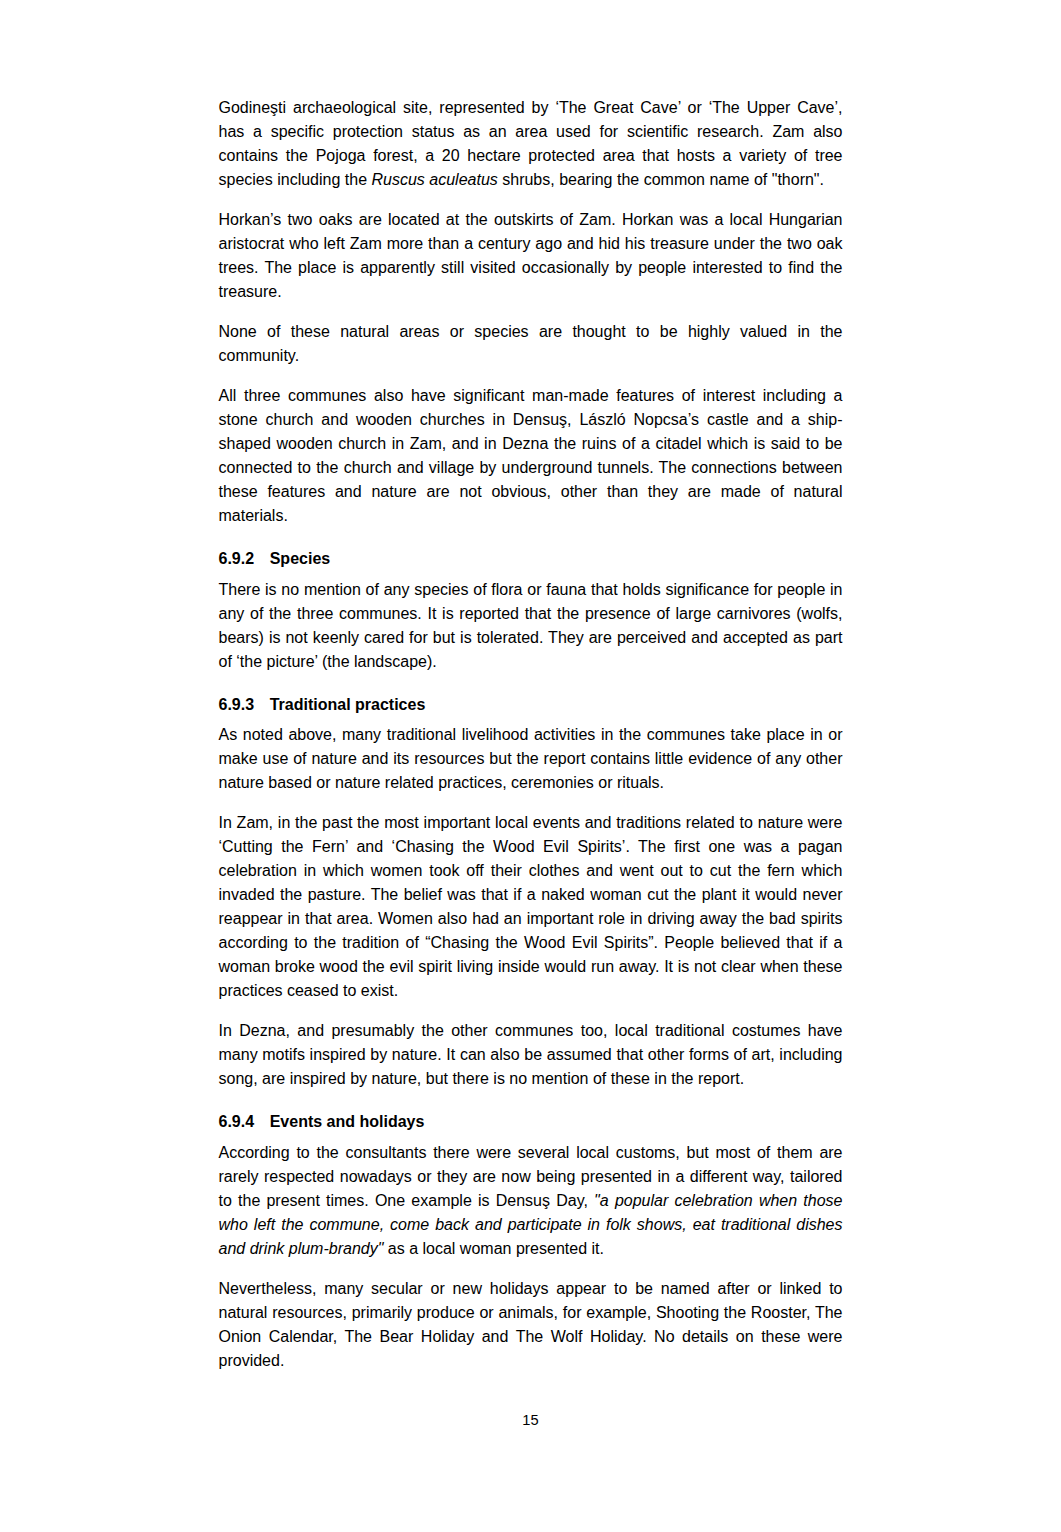Godineşti archaeological site, represented by ‘The Great Cave’ or ‘The Upper Cave’, has a specific protection status as an area used for scientific research. Zam also contains the Pojoga forest, a 20 hectare protected area that hosts a variety of tree species including the Ruscus aculeatus shrubs, bearing the common name of "thorn".
Horkan’s two oaks are located at the outskirts of Zam. Horkan was a local Hungarian aristocrat who left Zam more than a century ago and hid his treasure under the two oak trees. The place is apparently still visited occasionally by people interested to find the treasure.
None of these natural areas or species are thought to be highly valued in the community.
All three communes also have significant man-made features of interest including a stone church and wooden churches in Densuş, László Nopcsa’s castle and a ship- shaped wooden church in Zam, and in Dezna the ruins of a citadel which is said to be connected to the church and village by underground tunnels. The connections between these features and nature are not obvious, other than they are made of natural materials.
6.9.2 Species
There is no mention of any species of flora or fauna that holds significance for people in any of the three communes. It is reported that the presence of large carnivores (wolfs, bears) is not keenly cared for but is tolerated. They are perceived and accepted as part of ‘the picture’ (the landscape).
6.9.3 Traditional practices
As noted above, many traditional livelihood activities in the communes take place in or make use of nature and its resources but the report contains little evidence of any other nature based or nature related practices, ceremonies or rituals.
In Zam, in the past the most important local events and traditions related to nature were ‘Cutting the Fern’ and ‘Chasing the Wood Evil Spirits’. The first one was a pagan celebration in which women took off their clothes and went out to cut the fern which invaded the pasture. The belief was that if a naked woman cut the plant it would never reappear in that area. Women also had an important role in driving away the bad spirits according to the tradition of “Chasing the Wood Evil Spirits”. People believed that if a woman broke wood the evil spirit living inside would run away. It is not clear when these practices ceased to exist.
In Dezna, and presumably the other communes too, local traditional costumes have many motifs inspired by nature. It can also be assumed that other forms of art, including song, are inspired by nature, but there is no mention of these in the report.
6.9.4 Events and holidays
According to the consultants there were several local customs, but most of them are rarely respected nowadays or they are now being presented in a different way, tailored to the present times. One example is Densuş Day, "a popular celebration when those who left the commune, come back and participate in folk shows, eat traditional dishes and drink plum-brandy" as a local woman presented it.
Nevertheless, many secular or new holidays appear to be named after or linked to natural resources, primarily produce or animals, for example, Shooting the Rooster, The Onion Calendar, The Bear Holiday and The Wolf Holiday. No details on these were provided.
15